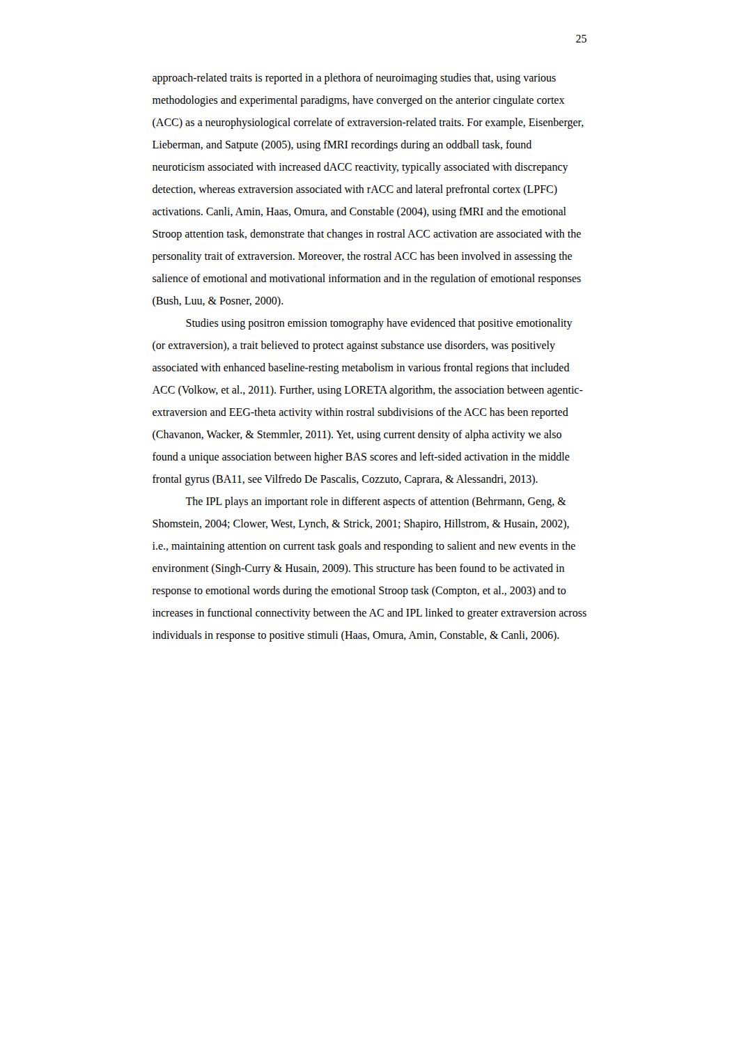25
approach-related traits is reported in a plethora of neuroimaging studies that, using various methodologies and experimental paradigms, have converged on the anterior cingulate cortex (ACC) as a neurophysiological correlate of extraversion-related traits. For example, Eisenberger, Lieberman, and Satpute (2005), using fMRI recordings during an oddball task, found neuroticism associated with increased dACC reactivity, typically associated with discrepancy detection, whereas extraversion associated with rACC and lateral prefrontal cortex (LPFC) activations. Canli, Amin, Haas, Omura, and Constable (2004), using fMRI and the emotional Stroop attention task, demonstrate that changes in rostral ACC activation are associated with the personality trait of extraversion. Moreover, the rostral ACC has been involved in assessing the salience of emotional and motivational information and in the regulation of emotional responses (Bush, Luu, & Posner, 2000).
Studies using positron emission tomography have evidenced that positive emotionality (or extraversion), a trait believed to protect against substance use disorders, was positively associated with enhanced baseline-resting metabolism in various frontal regions that included ACC (Volkow, et al., 2011). Further, using LORETA algorithm, the association between agentic-extraversion and EEG-theta activity within rostral subdivisions of the ACC has been reported (Chavanon, Wacker, & Stemmler, 2011). Yet, using current density of alpha activity we also found a unique association between higher BAS scores and left-sided activation in the middle frontal gyrus (BA11, see Vilfredo De Pascalis, Cozzuto, Caprara, & Alessandri, 2013).
The IPL plays an important role in different aspects of attention (Behrmann, Geng, & Shomstein, 2004; Clower, West, Lynch, & Strick, 2001; Shapiro, Hillstrom, & Husain, 2002), i.e., maintaining attention on current task goals and responding to salient and new events in the environment (Singh-Curry & Husain, 2009). This structure has been found to be activated in response to emotional words during the emotional Stroop task (Compton, et al., 2003) and to increases in functional connectivity between the AC and IPL linked to greater extraversion across individuals in response to positive stimuli (Haas, Omura, Amin, Constable, & Canli, 2006).